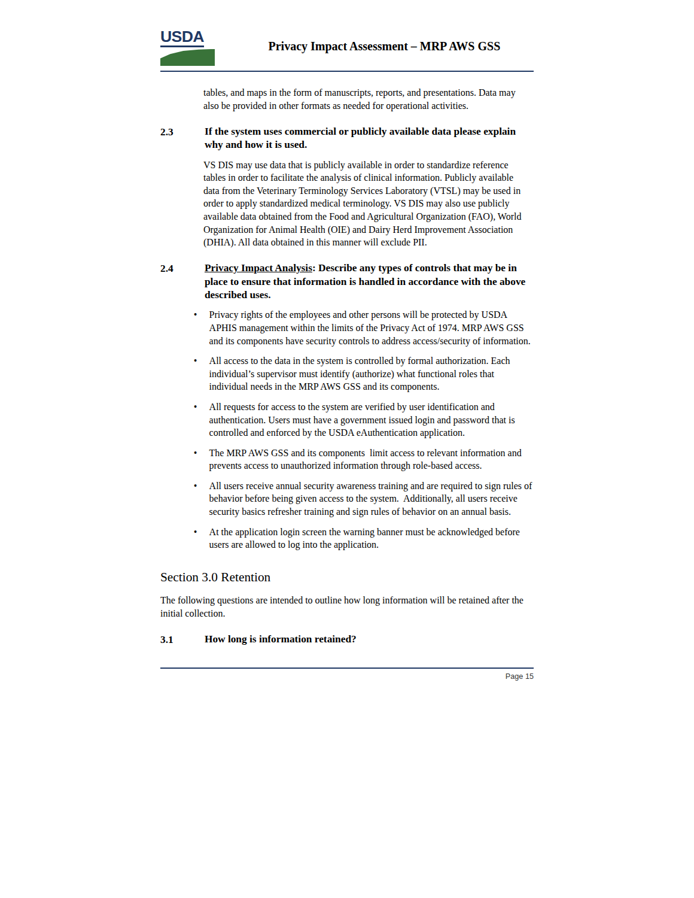USDA
Privacy Impact Assessment – MRP AWS GSS
tables, and maps in the form of manuscripts, reports, and presentations. Data may also be provided in other formats as needed for operational activities.
2.3
If the system uses commercial or publicly available data please explain why and how it is used.
VS DIS may use data that is publicly available in order to standardize reference tables in order to facilitate the analysis of clinical information. Publicly available data from the Veterinary Terminology Services Laboratory (VTSL) may be used in order to apply standardized medical terminology. VS DIS may also use publicly available data obtained from the Food and Agricultural Organization (FAO), World Organization for Animal Health (OIE) and Dairy Herd Improvement Association (DHIA). All data obtained in this manner will exclude PII.
2.4
Privacy Impact Analysis: Describe any types of controls that may be in place to ensure that information is handled in accordance with the above described uses.
Privacy rights of the employees and other persons will be protected by USDA APHIS management within the limits of the Privacy Act of 1974. MRP AWS GSS and its components have security controls to address access/security of information.
All access to the data in the system is controlled by formal authorization. Each individual’s supervisor must identify (authorize) what functional roles that individual needs in the MRP AWS GSS and its components.
All requests for access to the system are verified by user identification and authentication. Users must have a government issued login and password that is controlled and enforced by the USDA eAuthentication application.
The MRP AWS GSS and its components limit access to relevant information and prevents access to unauthorized information through role-based access.
All users receive annual security awareness training and are required to sign rules of behavior before being given access to the system. Additionally, all users receive security basics refresher training and sign rules of behavior on an annual basis.
At the application login screen the warning banner must be acknowledged before users are allowed to log into the application.
Section 3.0 Retention
The following questions are intended to outline how long information will be retained after the initial collection.
3.1
How long is information retained?
Page 15